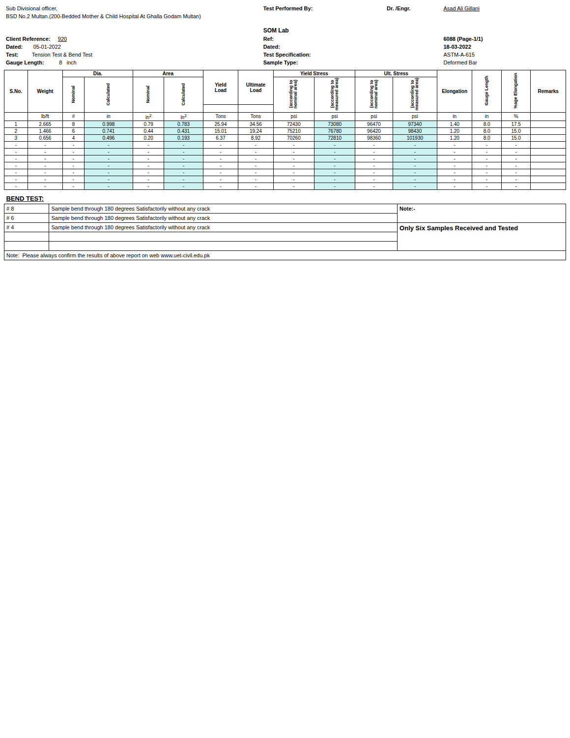| Sub Divisional officer, | Test Performed By: | Dr. /Engr. | Asad Ali Gillani |
| BSD No.2 Multan.(200-Bedded Mother & Child Hospital At Ghalla Godam Multan) |
| | SOM Lab |
| Client Reference: 920 | Ref: | 6088 (Page-1/1) |
| Dated: 05-01-2022 | Dated: | 18-03-2022 |
| Test: Tension Test & Bend Test | Test Specification: | ASTM-A-615 |
| Gauge Length: 8 inch | Sample Type: | Deformed Bar |
| S.No. | Weight | Dia. | Area | Yield Load | Ultimate Load | Yield Stress | Ult. Stress | Elongation | Gauge Length | %age Elongation | Remarks |
| --- | --- | --- | --- | --- | --- | --- | --- | --- | --- | --- | --- |
| Nominal | Calculated | Nominal | Calculated | (according to nominal area) | (according to measured area) | (according to nominal area) | (according to measured area) |
| | lb/ft | # | in | in 2 | in 2 | Tons | Tons | psi | psi | psi | psi | in | in | % | |
| 1 | 2.665 | 8 | 0.998 | 0.79 | 0.783 | 25.94 | 34.56 | 72430 | 73080 | 96470 | 97340 | 1.40 | 8.0 | 17.5 | |
| 2 | 1.466 | 6 | 0.741 | 0.44 | 0.431 | 15.01 | 19.24 | 75210 | 76780 | 96420 | 98430 | 1.20 | 8.0 | 15.0 | |
| 3 | 0.656 | 4 | 0.496 | 0.20 | 0.193 | 6.37 | 8.92 | 70260 | 72810 | 98360 | 101930 | 1.20 | 8.0 | 15.0 | |
| - | - | - | - | - | - | - | - | - | - | - | - | - | - | - | |
| - | - | - | - | - | - | - | - | - | - | - | - | - | - | - | |
| - | - | - | - | - | - | - | - | - | - | - | - | - | - | - | |
| - | - | - | - | - | - | - | - | - | - | - | - | - | - | - | |
| - | - | - | - | - | - | - | - | - | - | - | - | - | - | - | |
| - | - | - | - | - | - | - | - | - | - | - | - | - | - | - | |
| - | - | - | - | - | - | - | - | - | - | - | - | - | - | - | |
| BEND TEST: |
| # 8 | Sample bend through 180 degrees Satisfactorily without any crack | Note:- |
| # 6 | Sample bend through 180 degrees Satisfactorily without any crack |
| # 4 | Sample bend through 180 degrees Satisfactorily without any crack | Only Six Samples Received and Tested |
| Note: Please always confirm the results of above report on web www.uet-civil.edu.pk |